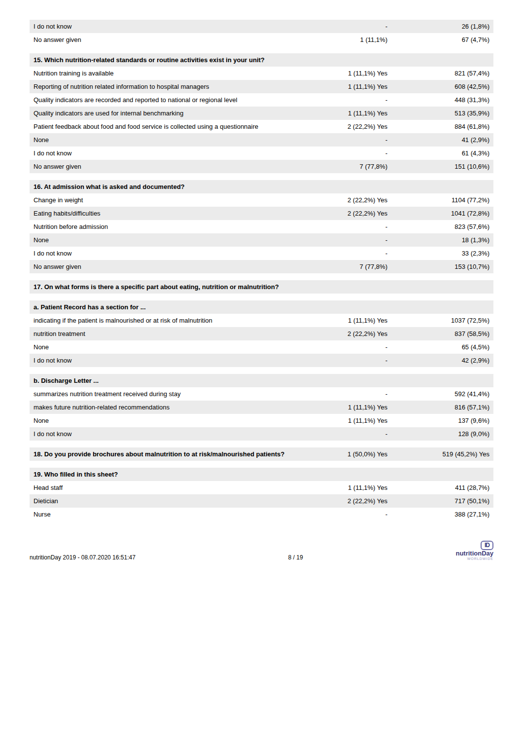| I do not know | - | 26 (1,8%) |
| No answer given | 1 (11,1%) | 67 (4,7%) |
| 15. Which nutrition-related standards or routine activities exist in your unit? | | |
| Nutrition training is available | 1 (11,1%) Yes | 821 (57,4%) |
| Reporting of nutrition related information to hospital managers | 1 (11,1%) Yes | 608 (42,5%) |
| Quality indicators are recorded and reported to national or regional level | - | 448 (31,3%) |
| Quality indicators are used for internal benchmarking | 1 (11,1%) Yes | 513 (35,9%) |
| Patient feedback about food and food service is collected using a questionnaire | 2 (22,2%) Yes | 884 (61,8%) |
| None | - | 41 (2,9%) |
| I do not know | - | 61 (4,3%) |
| No answer given | 7 (77,8%) | 151 (10,6%) |
| 16. At admission what is asked and documented? | | |
| Change in weight | 2 (22,2%) Yes | 1104 (77,2%) |
| Eating habits/difficulties | 2 (22,2%) Yes | 1041 (72,8%) |
| Nutrition before admission | - | 823 (57,6%) |
| None | - | 18 (1,3%) |
| I do not know | - | 33 (2,3%) |
| No answer given | 7 (77,8%) | 153 (10,7%) |
| 17. On what forms is there a specific part about eating, nutrition or malnutrition? | | |
| a. Patient Record has a section for ... | | |
| indicating if the patient is malnourished or at risk of malnutrition | 1 (11,1%) Yes | 1037 (72,5%) |
| nutrition treatment | 2 (22,2%) Yes | 837 (58,5%) |
| None | - | 65 (4,5%) |
| I do not know | - | 42 (2,9%) |
| b. Discharge Letter ... | | |
| summarizes nutrition treatment received during stay | - | 592 (41,4%) |
| makes future nutrition-related recommendations | 1 (11,1%) Yes | 816 (57,1%) |
| None | 1 (11,1%) Yes | 137 (9,6%) |
| I do not know | - | 128 (9,0%) |
| 18. Do you provide brochures about malnutrition to at risk/malnourished patients? | 1 (50,0%) Yes | 519 (45,2%) Yes |
| 19. Who filled in this sheet? | | |
| Head staff | 1 (11,1%) Yes | 411 (28,7%) |
| Dietician | 2 (22,2%) Yes | 717 (50,1%) |
| Nurse | - | 388 (27,1%) |
nutritionDay 2019 - 08.07.2020 16:51:47
8 / 19
ID
nutritionDay
WORLDWIDE